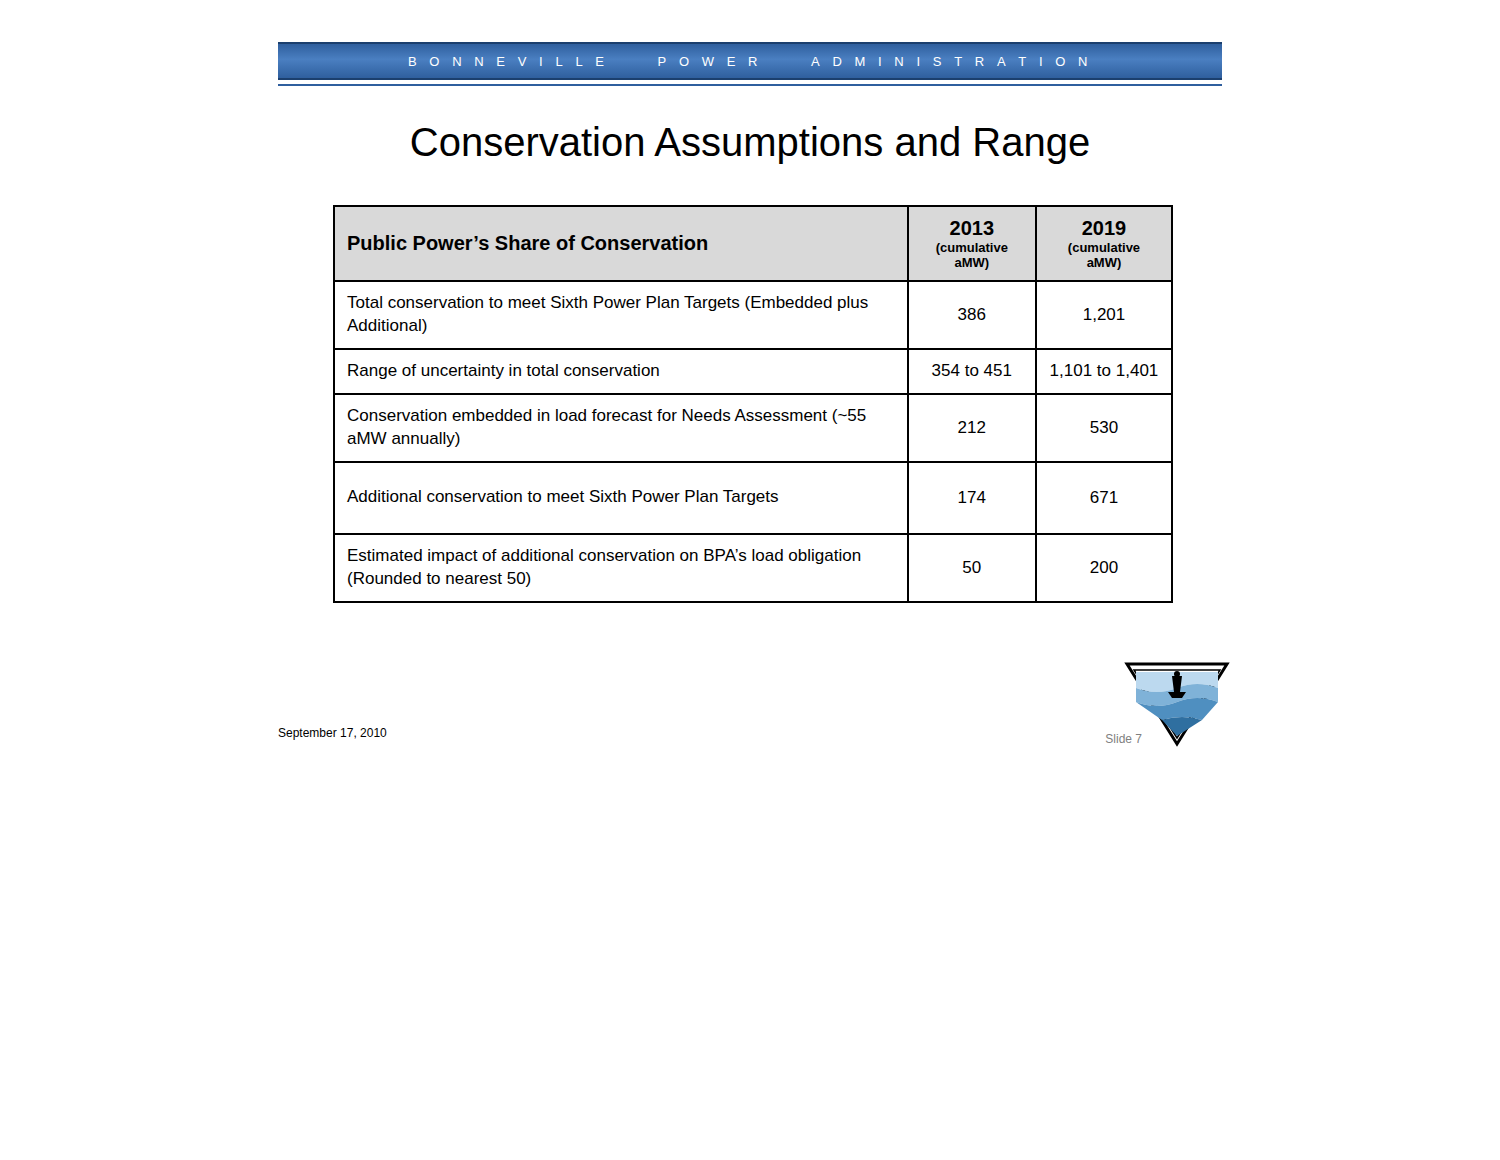B O N N E V I L L E P O W E R A D M I N I S T R A T I O N
Conservation Assumptions and Range
| Public Power’s Share of Conservation | 2013 (cumulative aMW) | 2019 (cumulative aMW) |
| --- | --- | --- |
| Total conservation to meet Sixth Power Plan Targets (Embedded plus Additional) | 386 | 1,201 |
| Range of uncertainty in total conservation | 354 to 451 | 1,101 to 1,401 |
| Conservation embedded in load forecast for Needs Assessment (~55 aMW annually) | 212 | 530 |
| Additional conservation to meet Sixth Power Plan Targets | 174 | 671 |
| Estimated impact of additional conservation on BPA’s load obligation (Rounded to nearest 50) | 50 | 200 |
September 17, 2010
Slide 7